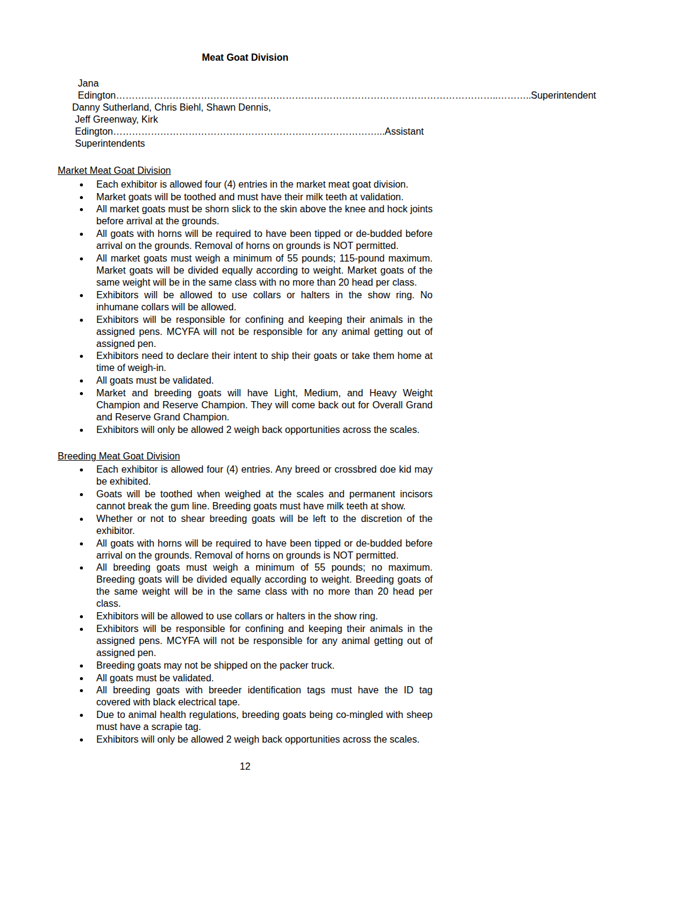Meat Goat Division
Jana Edington…………………………………………………………………………………………………………..……….. Superintendent
Danny Sutherland, Chris Biehl, Shawn Dennis,
Jeff Greenway, Kirk Edington…………………………………………………………………………...Assistant Superintendents
Market Meat Goat Division
Each exhibitor is allowed four (4) entries in the market meat goat division.
Market goats will be toothed and must have their milk teeth at validation.
All market goats must be shorn slick to the skin above the knee and hock joints before arrival at the grounds.
All goats with horns will be required to have been tipped or de-budded before arrival on the grounds. Removal of horns on grounds is NOT permitted.
All market goats must weigh a minimum of 55 pounds; 115-pound maximum. Market goats will be divided equally according to weight. Market goats of the same weight will be in the same class with no more than 20 head per class.
Exhibitors will be allowed to use collars or halters in the show ring. No inhumane collars will be allowed.
Exhibitors will be responsible for confining and keeping their animals in the assigned pens. MCYFA will not be responsible for any animal getting out of assigned pen.
Exhibitors need to declare their intent to ship their goats or take them home at time of weigh-in.
All goats must be validated.
Market and breeding goats will have Light, Medium, and Heavy Weight Champion and Reserve Champion. They will come back out for Overall Grand and Reserve Grand Champion.
Exhibitors will only be allowed 2 weigh back opportunities across the scales.
Breeding Meat Goat Division
Each exhibitor is allowed four (4) entries. Any breed or crossbred doe kid may be exhibited.
Goats will be toothed when weighed at the scales and permanent incisors cannot break the gum line. Breeding goats must have milk teeth at show.
Whether or not to shear breeding goats will be left to the discretion of the exhibitor.
All goats with horns will be required to have been tipped or de-budded before arrival on the grounds. Removal of horns on grounds is NOT permitted.
All breeding goats must weigh a minimum of 55 pounds; no maximum. Breeding goats will be divided equally according to weight. Breeding goats of the same weight will be in the same class with no more than 20 head per class.
Exhibitors will be allowed to use collars or halters in the show ring.
Exhibitors will be responsible for confining and keeping their animals in the assigned pens. MCYFA will not be responsible for any animal getting out of assigned pen.
Breeding goats may not be shipped on the packer truck.
All goats must be validated.
All breeding goats with breeder identification tags must have the ID tag covered with black electrical tape.
Due to animal health regulations, breeding goats being co-mingled with sheep must have a scrapie tag.
Exhibitors will only be allowed 2 weigh back opportunities across the scales.
12